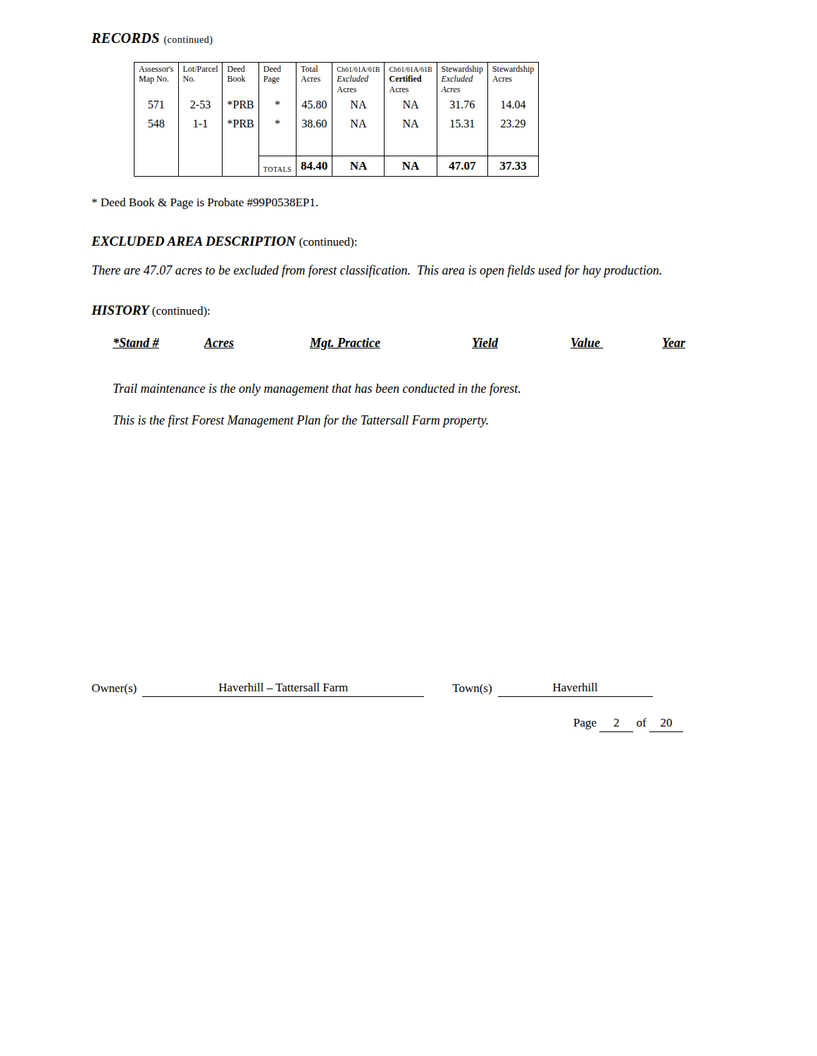RECORDS (continued)
| Assessor's Map No. | Lot/Parcel No. | Deed Book | Deed Page | Total Acres | Ch61/61A/61B Excluded Acres | Ch61/61A/61B Certified Acres | Stewardship Excluded Acres | Stewardship Acres |
| --- | --- | --- | --- | --- | --- | --- | --- | --- |
| 571 | 2-53 | *PRB | * | 45.80 | NA | NA | 31.76 | 14.04 |
| 548 | 1-1 | *PRB | * | 38.60 | NA | NA | 15.31 | 23.29 |
| | | | TOTALS | 84.40 | NA | NA | 47.07 | 37.33 |
* Deed Book & Page is Probate #99P0538EP1.
EXCLUDED AREA DESCRIPTION (continued):
There are 47.07 acres to be excluded from forest classification. This area is open fields used for hay production.
HISTORY (continued):
*Stand # Acres Mgt. Practice Yield Value Year
Trail maintenance is the only management that has been conducted in the forest.
This is the first Forest Management Plan for the Tattersall Farm property.
Owner(s) Haverhill – Tattersall Farm Town(s) Haverhill
Page 2 of 20